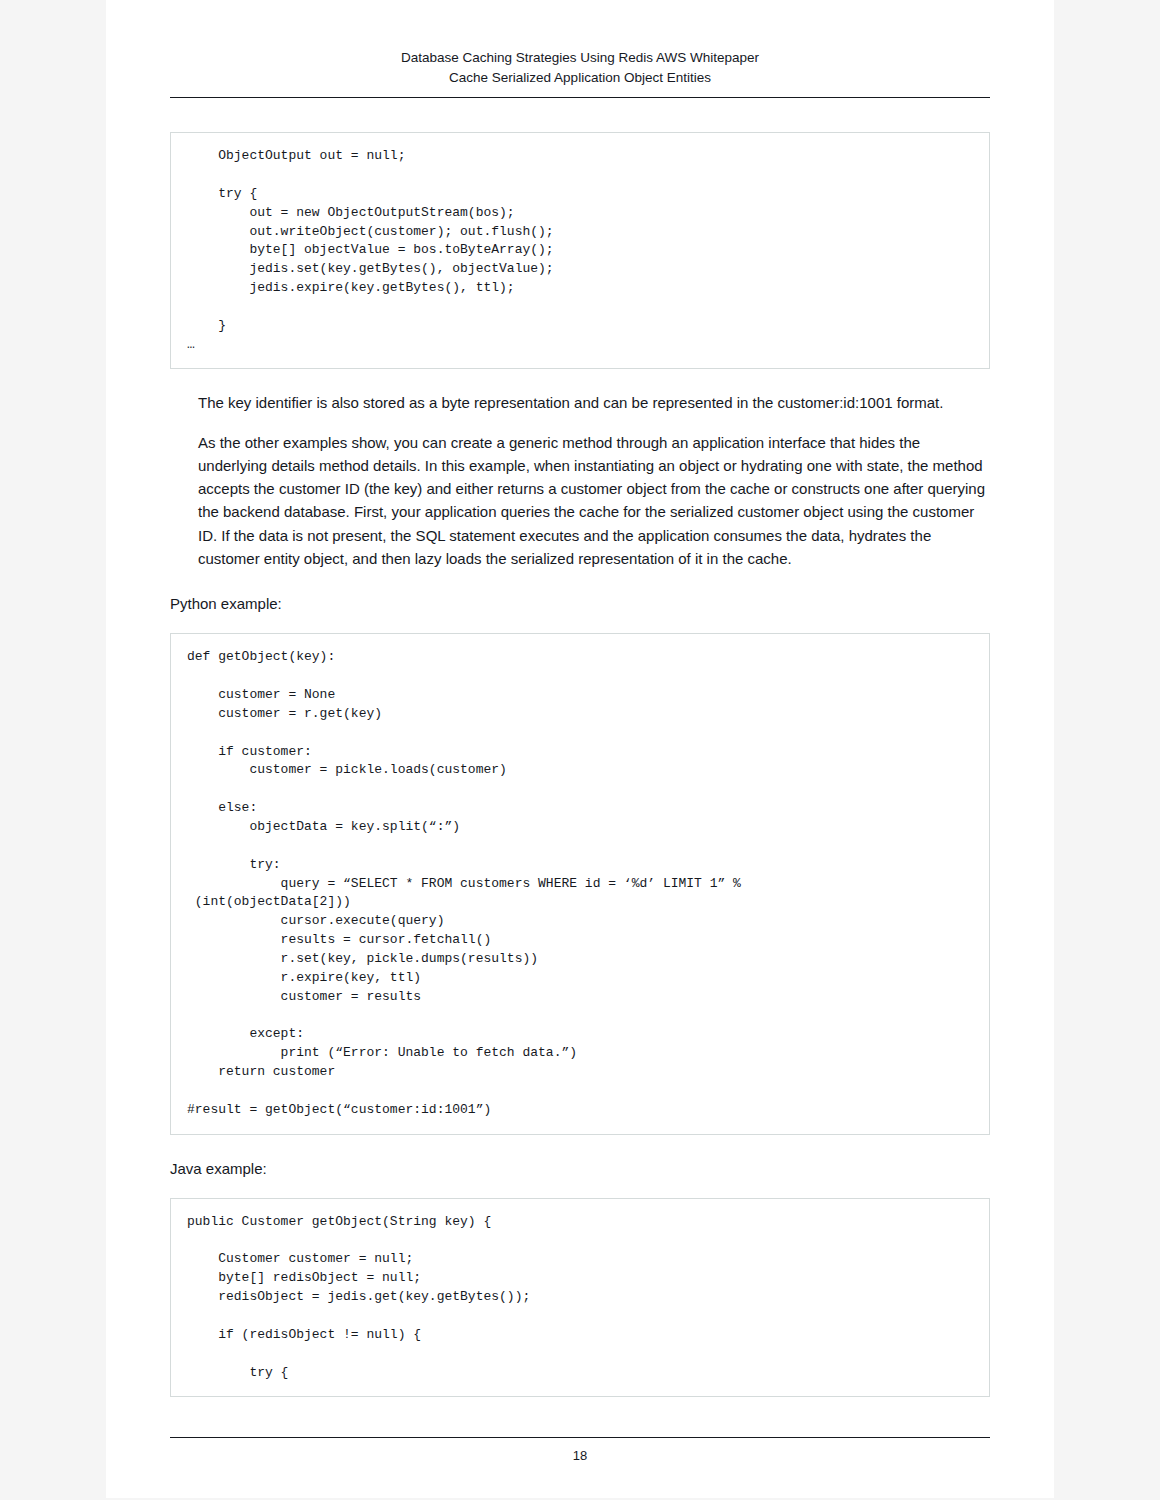Database Caching Strategies Using Redis AWS Whitepaper Cache Serialized Application Object Entities
    ObjectOutput out = null;

    try {
        out = new ObjectOutputStream(bos);
        out.writeObject(customer); out.flush();
        byte[] objectValue = bos.toByteArray();
        jedis.set(key.getBytes(), objectValue);
        jedis.expire(key.getBytes(), ttl);

    }
…
The key identifier is also stored as a byte representation and can be represented in the customer:id:1001 format.
As the other examples show, you can create a generic method through an application interface that hides the underlying details method details. In this example, when instantiating an object or hydrating one with state, the method accepts the customer ID (the key) and either returns a customer object from the cache or constructs one after querying the backend database. First, your application queries the cache for the serialized customer object using the customer ID. If the data is not present, the SQL statement executes and the application consumes the data, hydrates the customer entity object, and then lazy loads the serialized representation of it in the cache.
Python example:
def getObject(key):

    customer = None
    customer = r.get(key)

    if customer:
        customer = pickle.loads(customer)

    else:
        objectData = key.split(“:”)

        try:
            query = “SELECT * FROM customers WHERE id = ‘%d’ LIMIT 1” %
 (int(objectData[2]))
            cursor.execute(query)
            results = cursor.fetchall()
            r.set(key, pickle.dumps(results))
            r.expire(key, ttl)
            customer = results

        except:
            print (“Error: Unable to fetch data.”)
    return customer

#result = getObject(“customer:id:1001”)
Java example:
public Customer getObject(String key) {

    Customer customer = null;
    byte[] redisObject = null;
    redisObject = jedis.get(key.getBytes());

    if (redisObject != null) {

        try {
18